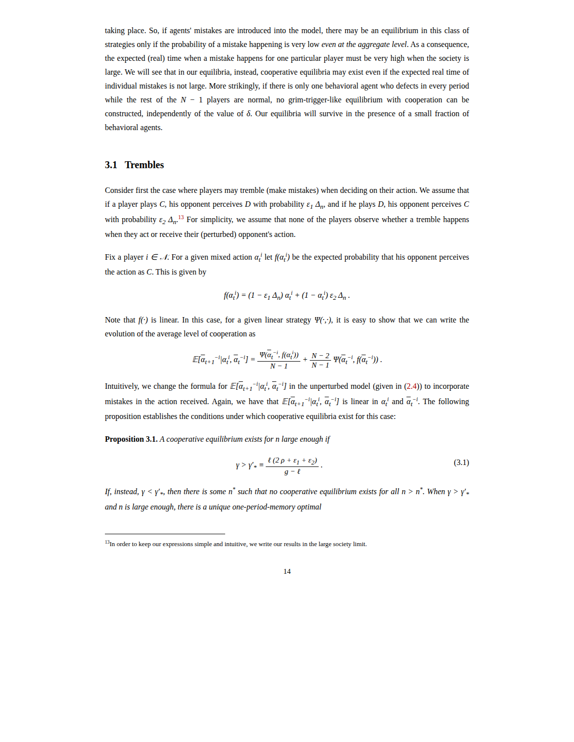taking place. So, if agents' mistakes are introduced into the model, there may be an equilibrium in this class of strategies only if the probability of a mistake happening is very low even at the aggregate level. As a consequence, the expected (real) time when a mistake happens for one particular player must be very high when the society is large. We will see that in our equilibria, instead, cooperative equilibria may exist even if the expected real time of individual mistakes is not large. More strikingly, if there is only one behavioral agent who defects in every period while the rest of the N − 1 players are normal, no grim-trigger-like equilibrium with cooperation can be constructed, independently of the value of δ. Our equilibria will survive in the presence of a small fraction of behavioral agents.
3.1 Trembles
Consider first the case where players may tremble (make mistakes) when deciding on their action. We assume that if a player plays C, his opponent perceives D with probability ε1 Δn, and if he plays D, his opponent perceives C with probability ε2 Δn.13 For simplicity, we assume that none of the players observe whether a tremble happens when they act or receive their (perturbed) opponent's action.
Fix a player i ∈ 𝒩. For a given mixed action αti let f(αti) be the expected probability that his opponent perceives the action as C. This is given by
f(αti) = (1 − ε1 Δn) αti + (1 − αti) ε2 Δn .
Note that f(·) is linear. In this case, for a given linear strategy Ψ(·,·), it is easy to show that we can write the evolution of the average level of cooperation as
𝔼[αt+1−i|αti, αt−i] = Ψ(αt−i, f(αti)) N − 1 + N − 2 N − 1 Ψ(αt−i, f(αt−i)) .
Intuitively, we change the formula for 𝔼[αt+1−i|αti, αt−i] in the unperturbed model (given in (2.4)) to incorporate mistakes in the action received. Again, we have that 𝔼[αt+1−i|αti, αt−i] is linear in αti and αt−i. The following proposition establishes the conditions under which cooperative equilibria exist for this case:
Proposition 3.1. A cooperative equilibrium exists for n large enough if
(3.1) γ > γ′* ≡ ℓ (2 ρ + ε1 + ε2) g − ℓ .
If, instead, γ < γ′*, then there is some n* such that no cooperative equilibrium exists for all n > n*. When γ > γ′* and n is large enough, there is a unique one-period-memory optimal
13In order to keep our expressions simple and intuitive, we write our results in the large society limit.
14